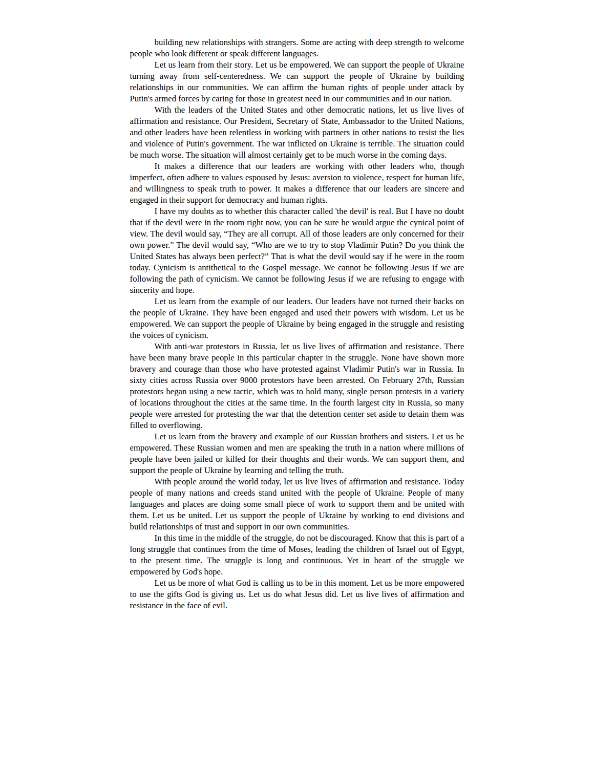building new relationships with strangers. Some are acting with deep strength to welcome people who look different or speak different languages.
Let us learn from their story. Let us be empowered. We can support the people of Ukraine turning away from self-centeredness. We can support the people of Ukraine by building relationships in our communities. We can affirm the human rights of people under attack by Putin's armed forces by caring for those in greatest need in our communities and in our nation.
With the leaders of the United States and other democratic nations, let us live lives of affirmation and resistance. Our President, Secretary of State, Ambassador to the United Nations, and other leaders have been relentless in working with partners in other nations to resist the lies and violence of Putin's government. The war inflicted on Ukraine is terrible. The situation could be much worse. The situation will almost certainly get to be much worse in the coming days.
It makes a difference that our leaders are working with other leaders who, though imperfect, often adhere to values espoused by Jesus: aversion to violence, respect for human life, and willingness to speak truth to power. It makes a difference that our leaders are sincere and engaged in their support for democracy and human rights.
I have my doubts as to whether this character called 'the devil' is real. But I have no doubt that if the devil were in the room right now, you can be sure he would argue the cynical point of view. The devil would say, “They are all corrupt. All of those leaders are only concerned for their own power.” The devil would say, “Who are we to try to stop Vladimir Putin? Do you think the United States has always been perfect?” That is what the devil would say if he were in the room today. Cynicism is antithetical to the Gospel message. We cannot be following Jesus if we are following the path of cynicism. We cannot be following Jesus if we are refusing to engage with sincerity and hope.
Let us learn from the example of our leaders. Our leaders have not turned their backs on the people of Ukraine. They have been engaged and used their powers with wisdom. Let us be empowered. We can support the people of Ukraine by being engaged in the struggle and resisting the voices of cynicism.
With anti-war protestors in Russia, let us live lives of affirmation and resistance. There have been many brave people in this particular chapter in the struggle. None have shown more bravery and courage than those who have protested against Vladimir Putin's war in Russia. In sixty cities across Russia over 9000 protestors have been arrested. On February 27th, Russian protestors began using a new tactic, which was to hold many, single person protests in a variety of locations throughout the cities at the same time. In the fourth largest city in Russia, so many people were arrested for protesting the war that the detention center set aside to detain them was filled to overflowing.
Let us learn from the bravery and example of our Russian brothers and sisters. Let us be empowered. These Russian women and men are speaking the truth in a nation where millions of people have been jailed or killed for their thoughts and their words. We can support them, and support the people of Ukraine by learning and telling the truth.
With people around the world today, let us live lives of affirmation and resistance. Today people of many nations and creeds stand united with the people of Ukraine. People of many languages and places are doing some small piece of work to support them and be united with them. Let us be united. Let us support the people of Ukraine by working to end divisions and build relationships of trust and support in our own communities.
In this time in the middle of the struggle, do not be discouraged. Know that this is part of a long struggle that continues from the time of Moses, leading the children of Israel out of Egypt, to the present time. The struggle is long and continuous. Yet in heart of the struggle we empowered by God's hope.
Let us be more of what God is calling us to be in this moment. Let us be more empowered to use the gifts God is giving us. Let us do what Jesus did. Let us live lives of affirmation and resistance in the face of evil.